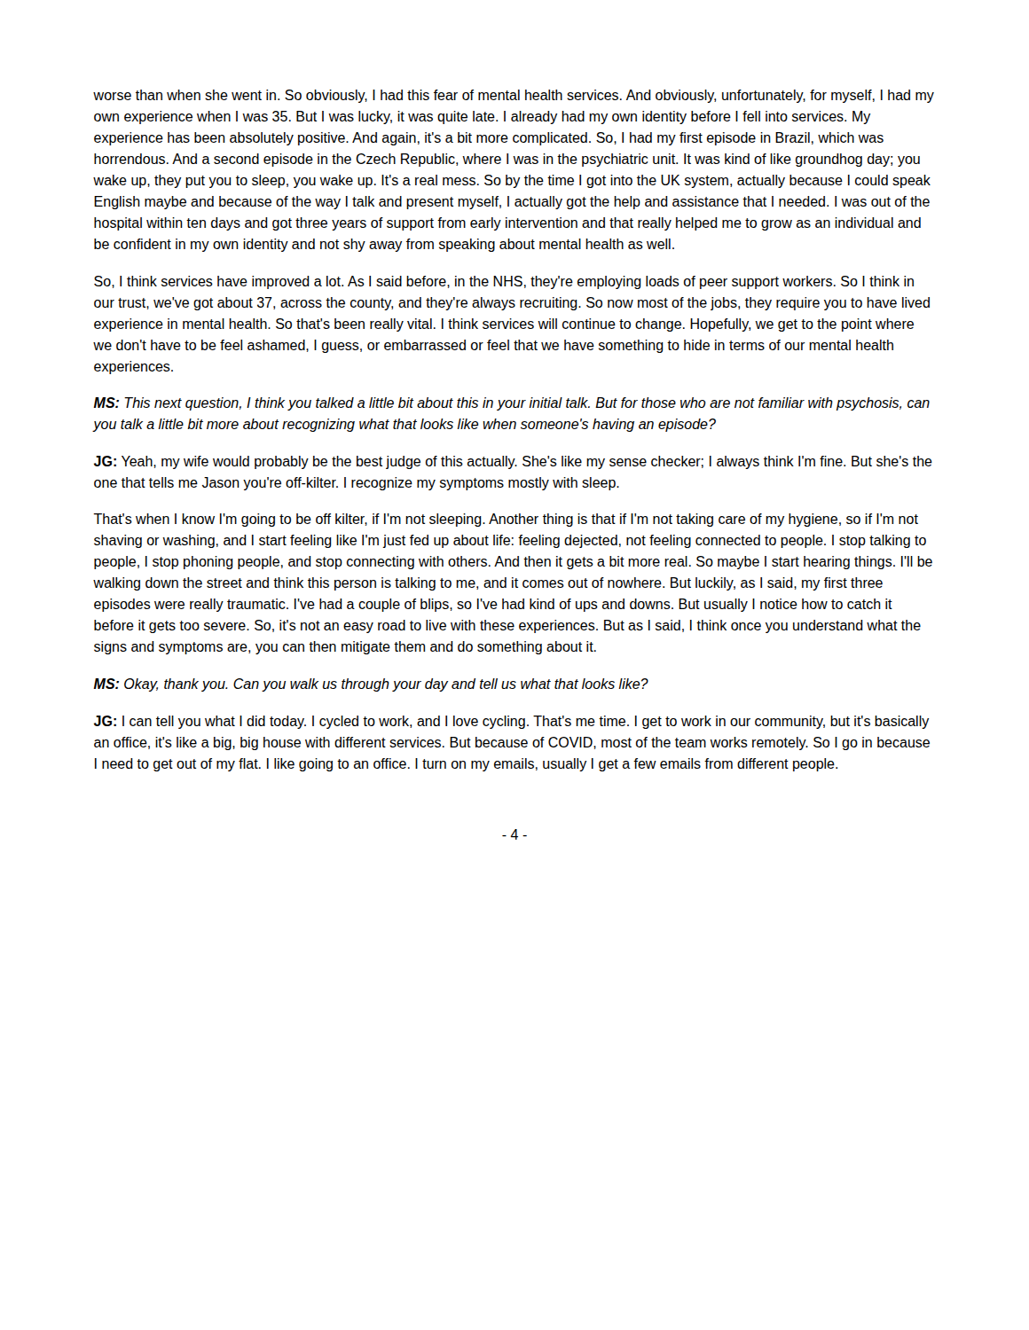worse than when she went in. So obviously, I had this fear of mental health services. And obviously, unfortunately, for myself, I had my own experience when I was 35. But I was lucky, it was quite late. I already had my own identity before I fell into services. My experience has been absolutely positive. And again, it's a bit more complicated. So, I had my first episode in Brazil, which was horrendous. And a second episode in the Czech Republic, where I was in the psychiatric unit. It was kind of like groundhog day; you wake up, they put you to sleep, you wake up. It's a real mess. So by the time I got into the UK system, actually because I could speak English maybe and because of the way I talk and present myself, I actually got the help and assistance that I needed. I was out of the hospital within ten days and got three years of support from early intervention and that really helped me to grow as an individual and be confident in my own identity and not shy away from speaking about mental health as well.
So, I think services have improved a lot. As I said before, in the NHS, they're employing loads of peer support workers. So I think in our trust, we've got about 37, across the county, and they're always recruiting. So now most of the jobs, they require you to have lived experience in mental health. So that's been really vital. I think services will continue to change. Hopefully, we get to the point where we don't have to be feel ashamed, I guess, or embarrassed or feel that we have something to hide in terms of our mental health experiences.
MS: This next question, I think you talked a little bit about this in your initial talk. But for those who are not familiar with psychosis, can you talk a little bit more about recognizing what that looks like when someone's having an episode?
JG: Yeah, my wife would probably be the best judge of this actually. She's like my sense checker; I always think I'm fine. But she's the one that tells me Jason you're off-kilter. I recognize my symptoms mostly with sleep.
That's when I know I'm going to be off kilter, if I'm not sleeping. Another thing is that if I'm not taking care of my hygiene, so if I'm not shaving or washing, and I start feeling like I'm just fed up about life: feeling dejected, not feeling connected to people. I stop talking to people, I stop phoning people, and stop connecting with others. And then it gets a bit more real. So maybe I start hearing things. I'll be walking down the street and think this person is talking to me, and it comes out of nowhere. But luckily, as I said, my first three episodes were really traumatic. I've had a couple of blips, so I've had kind of ups and downs. But usually I notice how to catch it before it gets too severe. So, it's not an easy road to live with these experiences. But as I said, I think once you understand what the signs and symptoms are, you can then mitigate them and do something about it.
MS: Okay, thank you. Can you walk us through your day and tell us what that looks like?
JG: I can tell you what I did today. I cycled to work, and I love cycling. That's me time. I get to work in our community, but it's basically an office, it's like a big, big house with different services. But because of COVID, most of the team works remotely. So I go in because I need to get out of my flat. I like going to an office. I turn on my emails, usually I get a few emails from different people.
- 4 -